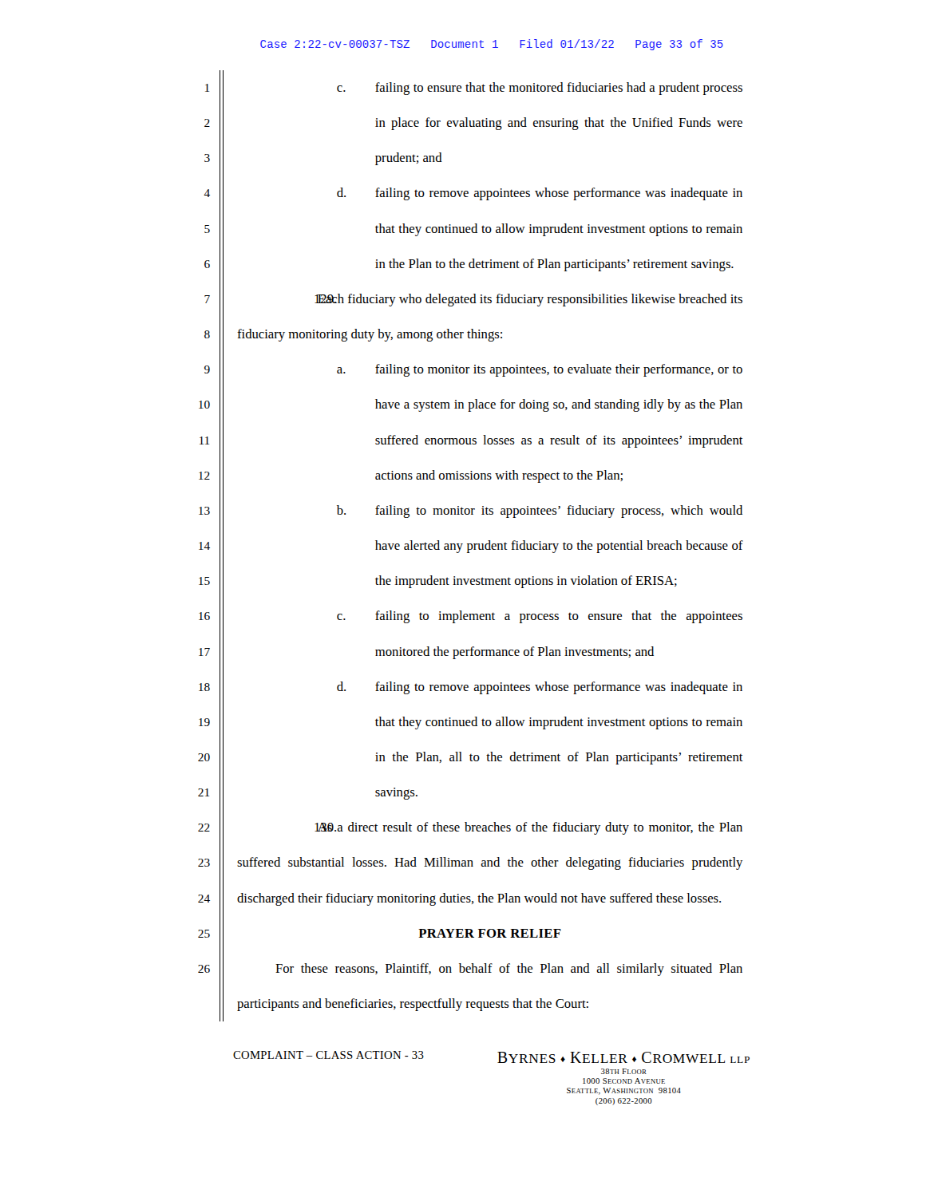Case 2:22-cv-00037-TSZ Document 1 Filed 01/13/22 Page 33 of 35
1
2
3
4
5
6
7
8
9
10
11
12
13
14
15
16
17
18
19
20
21
22
23
24
25
26
c.
failing to ensure that the monitored fiduciaries had a prudent process in place for evaluating and ensuring that the Unified Funds were prudent; and
d.
failing to remove appointees whose performance was inadequate in that they continued to allow imprudent investment options to remain in the Plan to the detriment of Plan participants’ retirement savings.
129. Each fiduciary who delegated its fiduciary responsibilities likewise breached its fiduciary monitoring duty by, among other things:
a.
failing to monitor its appointees, to evaluate their performance, or to have a system in place for doing so, and standing idly by as the Plan suffered enormous losses as a result of its appointees’ imprudent actions and omissions with respect to the Plan;
b.
failing to monitor its appointees’ fiduciary process, which would have alerted any prudent fiduciary to the potential breach because of the imprudent investment options in violation of ERISA;
c.
failing to implement a process to ensure that the appointees monitored the performance of Plan investments; and
d.
failing to remove appointees whose performance was inadequate in that they continued to allow imprudent investment options to remain in the Plan, all to the detriment of Plan participants’ retirement savings.
130. As a direct result of these breaches of the fiduciary duty to monitor, the Plan suffered substantial losses. Had Milliman and the other delegating fiduciaries prudently discharged their fiduciary monitoring duties, the Plan would not have suffered these losses.
PRAYER FOR RELIEF
For these reasons, Plaintiff, on behalf of the Plan and all similarly situated Plan participants and beneficiaries, respectfully requests that the Court:
COMPLAINT – CLASS ACTION - 33
BYRNES ♦ KELLER ♦ CROMWELL LLP
38TH FLOOR
1000 SECOND AVENUE
SEATTLE, WASHINGTON 98104
(206) 622-2000